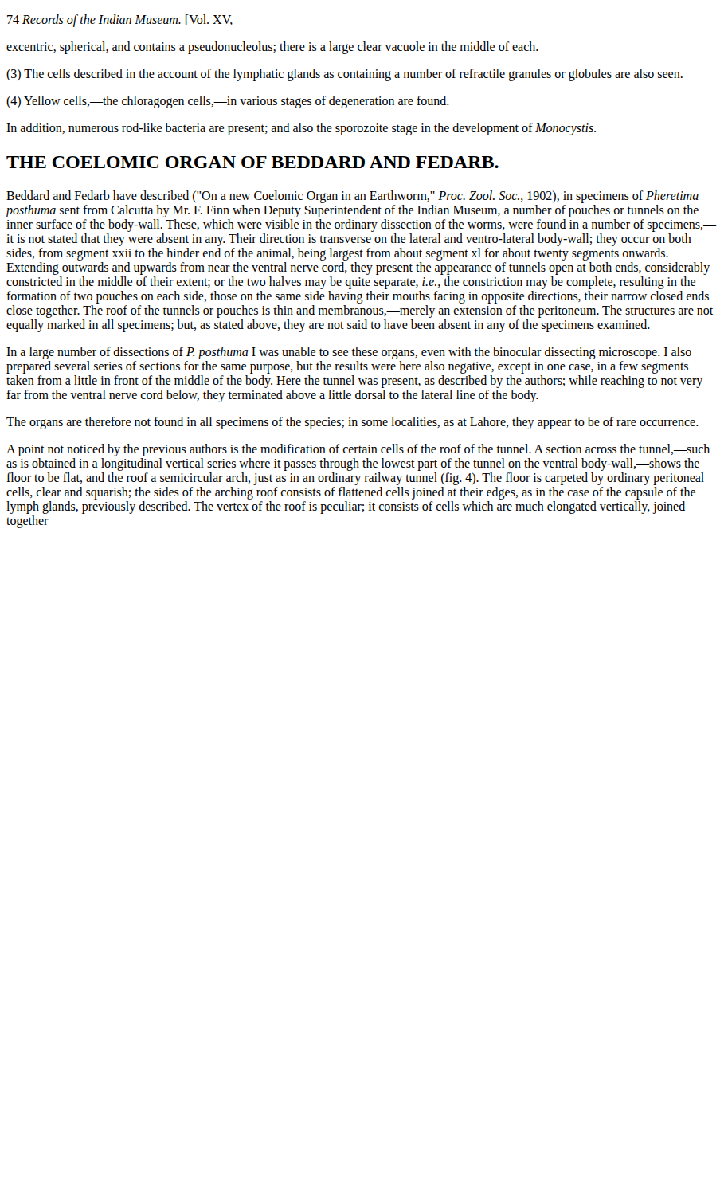74 Records of the Indian Museum. [Vol. XV,
excentric, spherical, and contains a pseudonucleolus; there is a large clear vacuole in the middle of each.
(3) The cells described in the account of the lymphatic glands as containing a number of refractile granules or globules are also seen.
(4) Yellow cells,—the chloragogen cells,—in various stages of degeneration are found.
In addition, numerous rod-like bacteria are present; and also the sporozoite stage in the development of Monocystis.
THE COELOMIC ORGAN OF BEDDARD AND FEDARB.
Beddard and Fedarb have described ("On a new Coelomic Organ in an Earthworm," Proc. Zool. Soc., 1902), in specimens of Pheretima posthuma sent from Calcutta by Mr. F. Finn when Deputy Superintendent of the Indian Museum, a number of pouches or tunnels on the inner surface of the body-wall. These, which were visible in the ordinary dissection of the worms, were found in a number of specimens,—it is not stated that they were absent in any. Their direction is transverse on the lateral and ventro-lateral body-wall; they occur on both sides, from segment xxii to the hinder end of the animal, being largest from about segment xl for about twenty segments onwards. Extending outwards and upwards from near the ventral nerve cord, they present the appearance of tunnels open at both ends, considerably constricted in the middle of their extent; or the two halves may be quite separate, i.e., the constriction may be complete, resulting in the formation of two pouches on each side, those on the same side having their mouths facing in opposite directions, their narrow closed ends close together. The roof of the tunnels or pouches is thin and membranous,—merely an extension of the peritoneum. The structures are not equally marked in all specimens; but, as stated above, they are not said to have been absent in any of the specimens examined.
In a large number of dissections of P. posthuma I was unable to see these organs, even with the binocular dissecting microscope. I also prepared several series of sections for the same purpose, but the results were here also negative, except in one case, in a few segments taken from a little in front of the middle of the body. Here the tunnel was present, as described by the authors; while reaching to not very far from the ventral nerve cord below, they terminated above a little dorsal to the lateral line of the body.
The organs are therefore not found in all specimens of the species; in some localities, as at Lahore, they appear to be of rare occurrence.
A point not noticed by the previous authors is the modification of certain cells of the roof of the tunnel. A section across the tunnel,—such as is obtained in a longitudinal vertical series where it passes through the lowest part of the tunnel on the ventral body-wall,—shows the floor to be flat, and the roof a semicircular arch, just as in an ordinary railway tunnel (fig. 4). The floor is carpeted by ordinary peritoneal cells, clear and squarish; the sides of the arching roof consists of flattened cells joined at their edges, as in the case of the capsule of the lymph glands, previously described. The vertex of the roof is peculiar; it consists of cells which are much elongated vertically, joined together